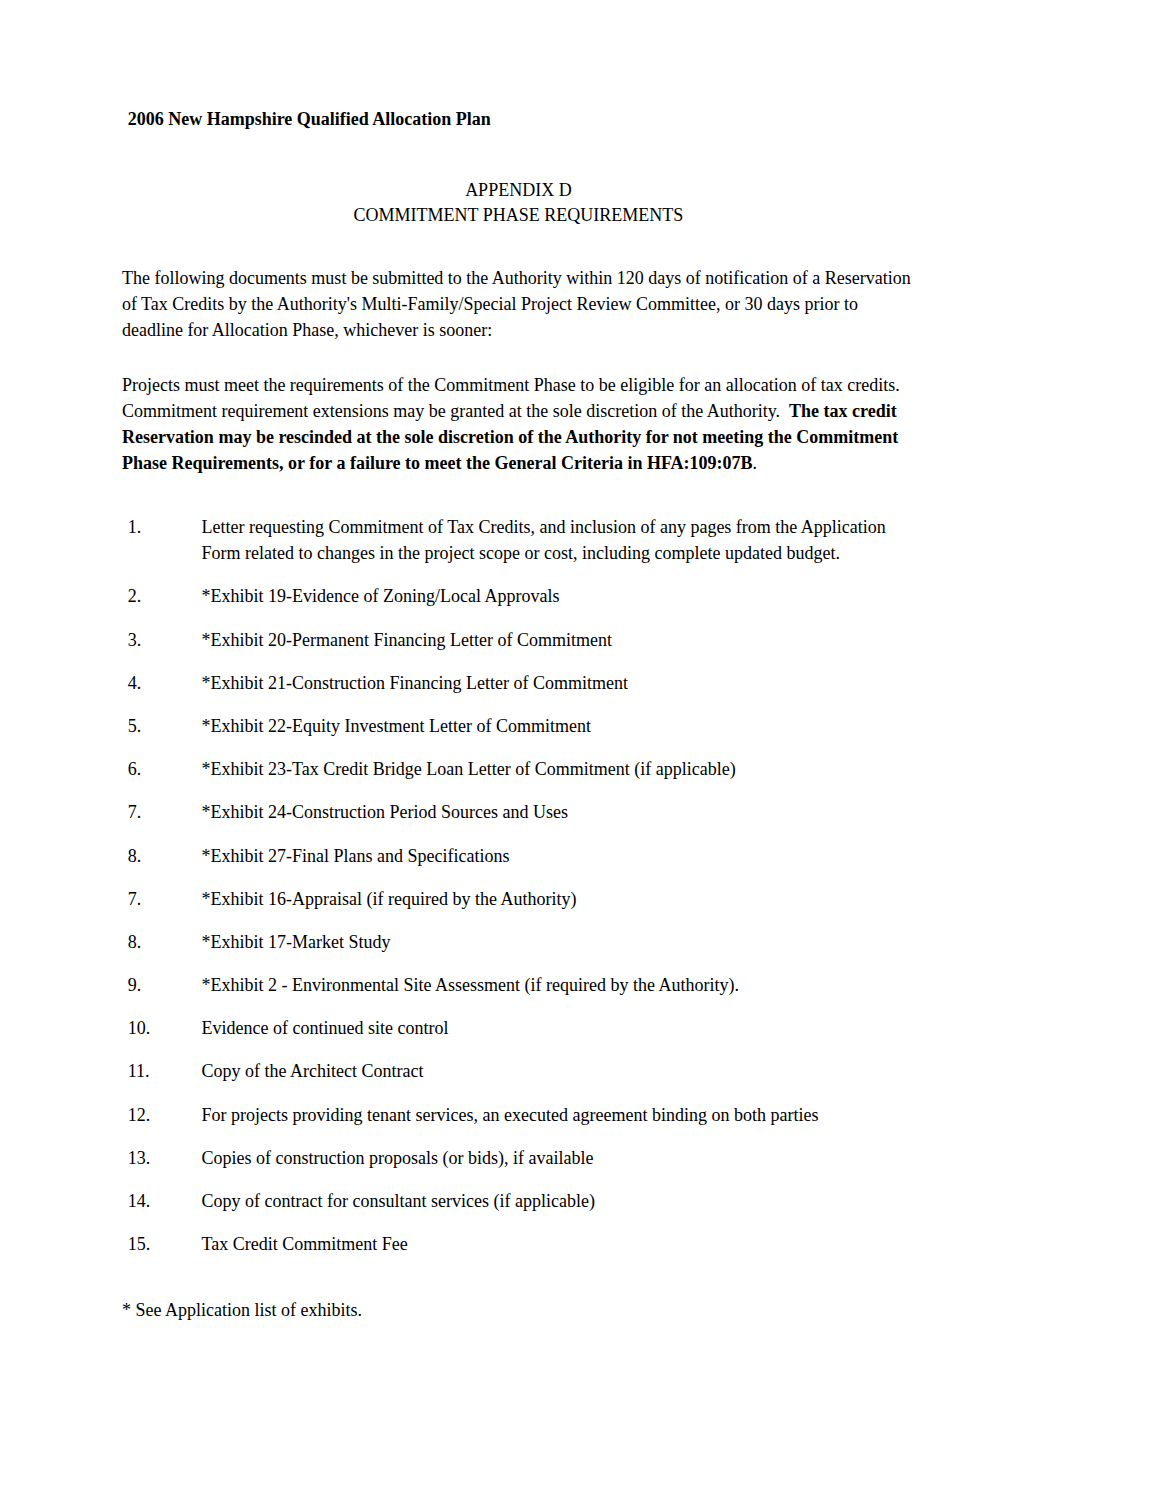2006 New Hampshire Qualified Allocation Plan
APPENDIX D
COMMITMENT PHASE REQUIREMENTS
The following documents must be submitted to the Authority within 120 days of notification of a Reservation of Tax Credits by the Authority's Multi-Family/Special Project Review Committee, or 30 days prior to deadline for Allocation Phase, whichever is sooner:
Projects must meet the requirements of the Commitment Phase to be eligible for an allocation of tax credits. Commitment requirement extensions may be granted at the sole discretion of the Authority. The tax credit Reservation may be rescinded at the sole discretion of the Authority for not meeting the Commitment Phase Requirements, or for a failure to meet the General Criteria in HFA:109:07B.
1. Letter requesting Commitment of Tax Credits, and inclusion of any pages from the Application Form related to changes in the project scope or cost, including complete updated budget.
2.*Exhibit 19-Evidence of Zoning/Local Approvals
3.*Exhibit 20-Permanent Financing Letter of Commitment
4.*Exhibit 21-Construction Financing Letter of Commitment
5.*Exhibit 22-Equity Investment Letter of Commitment
6.*Exhibit 23-Tax Credit Bridge Loan Letter of Commitment (if applicable)
7.*Exhibit 24-Construction Period Sources and Uses
8.*Exhibit 27-Final Plans and Specifications
7.*Exhibit 16-Appraisal (if required by the Authority)
8.*Exhibit 17-Market Study
9.*Exhibit 2 - Environmental Site Assessment (if required by the Authority).
10. Evidence of continued site control
11. Copy of the Architect Contract
12. For projects providing tenant services, an executed agreement binding on both parties
13. Copies of construction proposals (or bids), if available
14. Copy of contract for consultant services (if applicable)
15. Tax Credit Commitment Fee
* See Application list of exhibits.